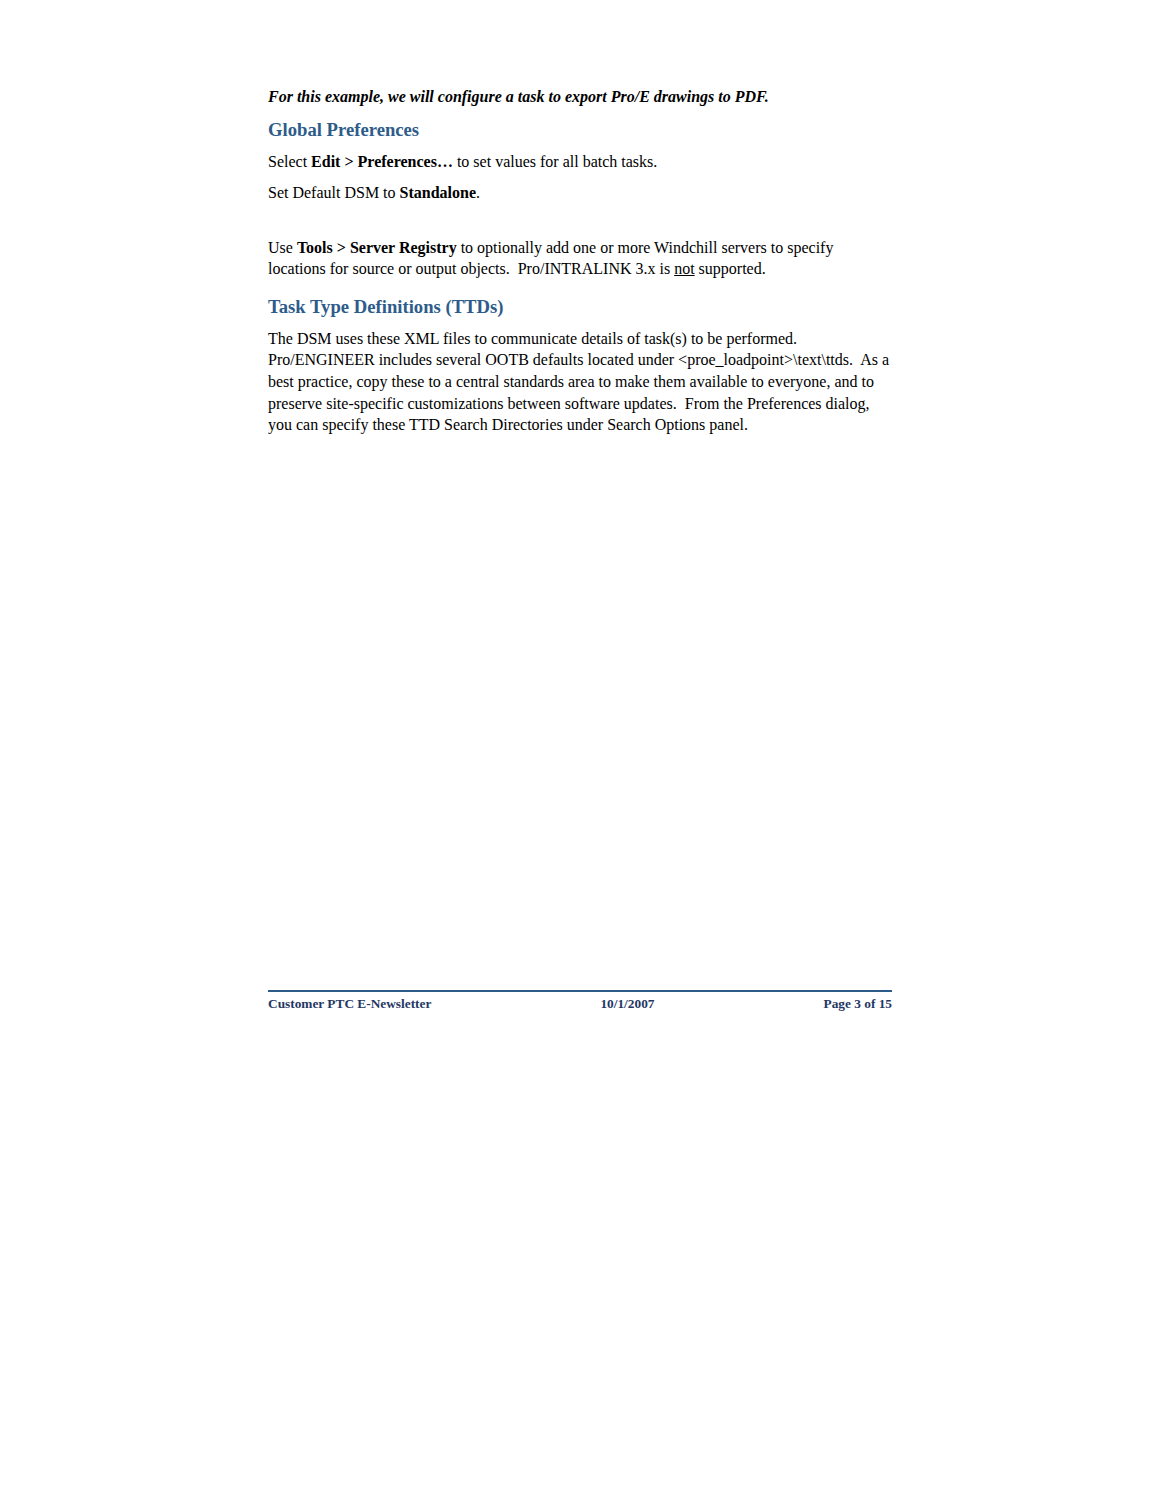For this example, we will configure a task to export Pro/E drawings to PDF.
Global Preferences
Select Edit > Preferences… to set values for all batch tasks.
Set Default DSM to Standalone.
Use Tools > Server Registry to optionally add one or more Windchill servers to specify locations for source or output objects. Pro/INTRALINK 3.x is not supported.
Task Type Definitions (TTDs)
The DSM uses these XML files to communicate details of task(s) to be performed. Pro/ENGINEER includes several OOTB defaults located under <proe_loadpoint>\text\ttds. As a best practice, copy these to a central standards area to make them available to everyone, and to preserve site-specific customizations between software updates. From the Preferences dialog, you can specify these TTD Search Directories under Search Options panel.
Customer PTC E-Newsletter 10/1/2007 Page 3 of 15